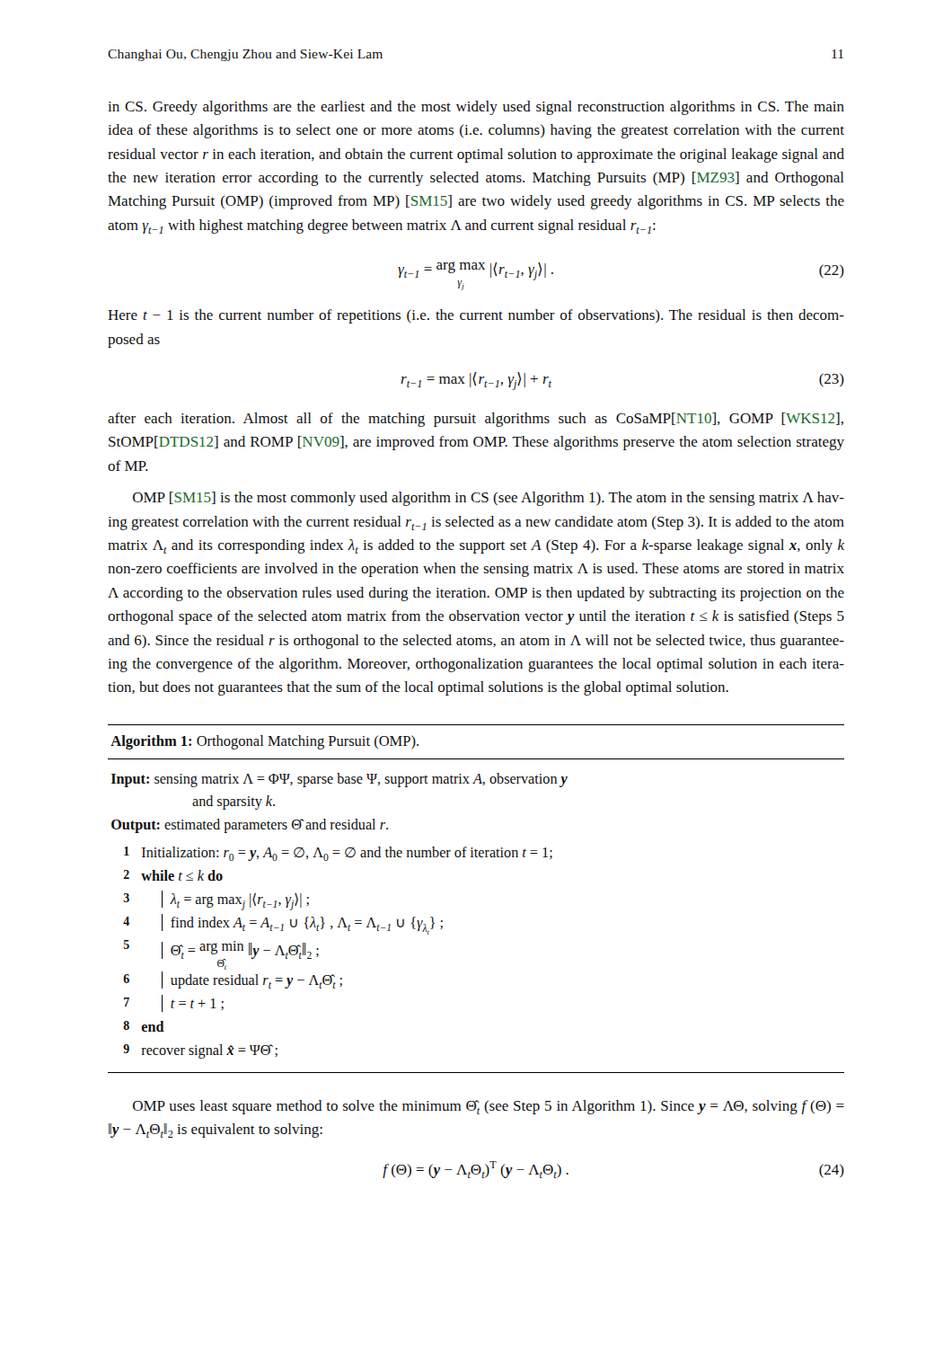Changhai Ou, Chengju Zhou and Siew-Kei Lam 11
in CS. Greedy algorithms are the earliest and the most widely used signal reconstruction algorithms in CS. The main idea of these algorithms is to select one or more atoms (i.e. columns) having the greatest correlation with the current residual vector r in each iteration, and obtain the current optimal solution to approximate the original leakage signal and the new iteration error according to the currently selected atoms. Matching Pursuits (MP) [MZ93] and Orthogonal Matching Pursuit (OMP) (improved from MP) [SM15] are two widely used greedy algorithms in CS. MP selects the atom γt−1 with highest matching degree between matrix Λ and current signal residual rt−1:
γt−1 = arg max γj |⟨rt−1, γj⟩| . (22)
Here t − 1 is the current number of repetitions (i.e. the current number of observations). The residual is then decomposed as
rt−1 = max |⟨rt−1, γj⟩| + rt (23)
after each iteration. Almost all of the matching pursuit algorithms such as CoSaMP[NT10], GOMP [WKS12], StOMP[DTDS12] and ROMP [NV09], are improved from OMP. These algorithms preserve the atom selection strategy of MP.
OMP [SM15] is the most commonly used algorithm in CS (see Algorithm 1). The atom in the sensing matrix Λ having greatest correlation with the current residual rt−1 is selected as a new candidate atom (Step 3). It is added to the atom matrix Λt and its corresponding index λt is added to the support set A (Step 4). For a k-sparse leakage signal x, only k non-zero coefficients are involved in the operation when the sensing matrix Λ is used. These atoms are stored in matrix Λ according to the observation rules used during the iteration. OMP is then updated by subtracting its projection on the orthogonal space of the selected atom matrix from the observation vector y until the iteration t ≤ k is satisfied (Steps 5 and 6). Since the residual r is orthogonal to the selected atoms, an atom in Λ will not be selected twice, thus guaranteeing the convergence of the algorithm. Moreover, orthogonalization guarantees the local optimal solution in each iteration, but does not guarantees that the sum of the local optimal solutions is the global optimal solution.
Algorithm 1: Orthogonal Matching Pursuit (OMP).
Input: sensing matrix Λ = ΦΨ, sparse base Ψ, support matrix A, observation y and sparsity k.
Output: estimated parameters Θ̂ and residual r.
Initialization: r0 = y, A0 = ∅, Λ0 = ∅ and the number of iteration t = 1;
while t ≤ k do
λt = arg maxj |⟨rt−1, γj⟩| ;
find index At = At−1 ∪ {λt} , Λt = Λt−1 ∪ {γλt} ;
Θ̂t = arg min Θ̂t ‖y − ΛtΘ̂t‖2 ;
update residual rt = y − ΛtΘ̂t ;
t = t + 1 ;
end
recover signal x̂ = ΨΘ̂ ;
OMP uses least square method to solve the minimum Θ̂t (see Step 5 in Algorithm 1). Since y = ΛΘ, solving f (Θ) = ‖y − ΛtΘt‖2 is equivalent to solving:
f (Θ) = (y − ΛtΘt)T (y − ΛtΘt) . (24)